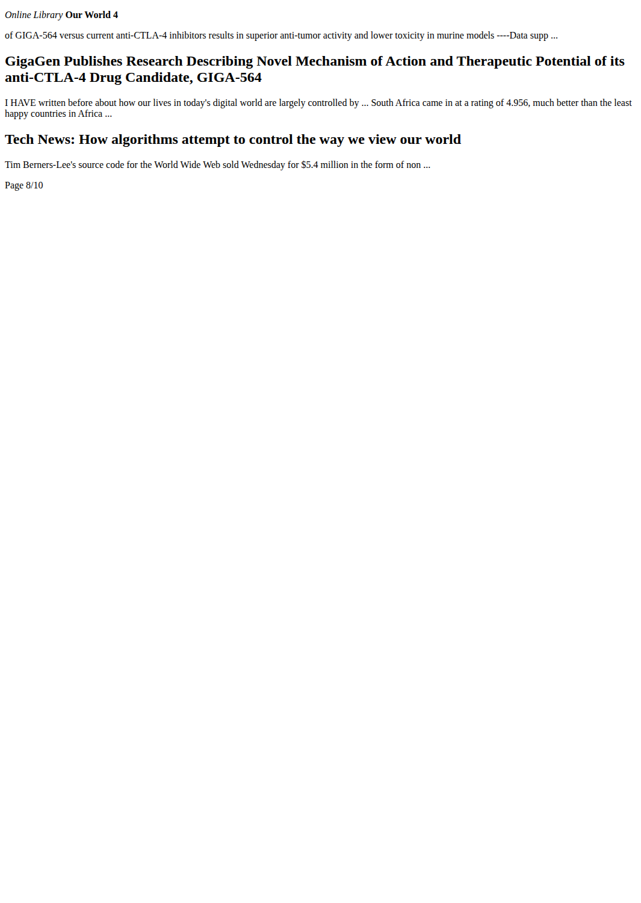Online Library Our World 4
of GIGA-564 versus current anti-CTLA-4 inhibitors results in superior anti-tumor activity and lower toxicity in murine models ----Data supp ...
GigaGen Publishes Research Describing Novel Mechanism of Action and Therapeutic Potential of its anti-CTLA-4 Drug Candidate, GIGA-564
I HAVE written before about how our lives in today's digital world are largely controlled by ... South Africa came in at a rating of 4.956, much better than the least happy countries in Africa ...
Tech News: How algorithms attempt to control the way we view our world
Tim Berners-Lee's source code for the World Wide Web sold Wednesday for $5.4 million in the form of non ...
Page 8/10